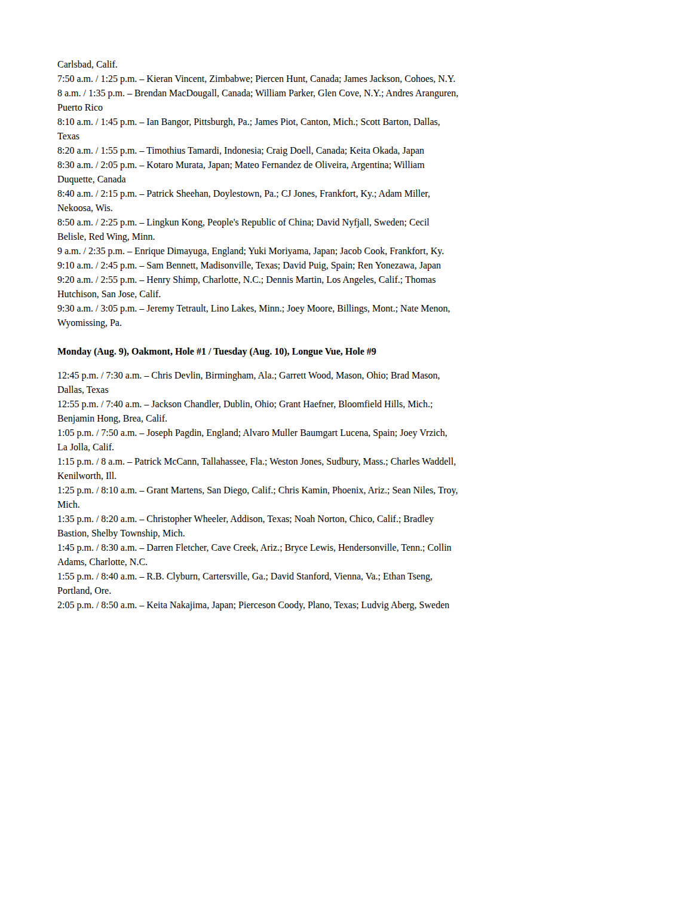Carlsbad, Calif.
7:50 a.m. / 1:25 p.m. – Kieran Vincent, Zimbabwe; Piercen Hunt, Canada; James Jackson, Cohoes, N.Y.
8 a.m. / 1:35 p.m. – Brendan MacDougall, Canada; William Parker, Glen Cove, N.Y.; Andres Aranguren, Puerto Rico
8:10 a.m. / 1:45 p.m. – Ian Bangor, Pittsburgh, Pa.; James Piot, Canton, Mich.; Scott Barton, Dallas, Texas
8:20 a.m. / 1:55 p.m. – Timothius Tamardi, Indonesia; Craig Doell, Canada; Keita Okada, Japan
8:30 a.m. / 2:05 p.m. – Kotaro Murata, Japan; Mateo Fernandez de Oliveira, Argentina; William Duquette, Canada
8:40 a.m. / 2:15 p.m. – Patrick Sheehan, Doylestown, Pa.; CJ Jones, Frankfort, Ky.; Adam Miller, Nekoosa, Wis.
8:50 a.m. / 2:25 p.m. – Lingkun Kong, People's Republic of China; David Nyfjall, Sweden; Cecil Belisle, Red Wing, Minn.
9 a.m. / 2:35 p.m. – Enrique Dimayuga, England; Yuki Moriyama, Japan; Jacob Cook, Frankfort, Ky.
9:10 a.m. / 2:45 p.m. – Sam Bennett, Madisonville, Texas; David Puig, Spain; Ren Yonezawa, Japan
9:20 a.m. / 2:55 p.m. – Henry Shimp, Charlotte, N.C.; Dennis Martin, Los Angeles, Calif.; Thomas Hutchison, San Jose, Calif.
9:30 a.m. / 3:05 p.m. – Jeremy Tetrault, Lino Lakes, Minn.; Joey Moore, Billings, Mont.; Nate Menon, Wyomissing, Pa.
Monday (Aug. 9), Oakmont, Hole #1 / Tuesday (Aug. 10), Longue Vue, Hole #9
12:45 p.m. / 7:30 a.m. – Chris Devlin, Birmingham, Ala.; Garrett Wood, Mason, Ohio; Brad Mason, Dallas, Texas
12:55 p.m. / 7:40 a.m. – Jackson Chandler, Dublin, Ohio; Grant Haefner, Bloomfield Hills, Mich.; Benjamin Hong, Brea, Calif.
1:05 p.m. / 7:50 a.m. – Joseph Pagdin, England; Alvaro Muller Baumgart Lucena, Spain; Joey Vrzich, La Jolla, Calif.
1:15 p.m. / 8 a.m. – Patrick McCann, Tallahassee, Fla.; Weston Jones, Sudbury, Mass.; Charles Waddell, Kenilworth, Ill.
1:25 p.m. / 8:10 a.m. – Grant Martens, San Diego, Calif.; Chris Kamin, Phoenix, Ariz.; Sean Niles, Troy, Mich.
1:35 p.m. / 8:20 a.m. – Christopher Wheeler, Addison, Texas; Noah Norton, Chico, Calif.; Bradley Bastion, Shelby Township, Mich.
1:45 p.m. / 8:30 a.m. – Darren Fletcher, Cave Creek, Ariz.; Bryce Lewis, Hendersonville, Tenn.; Collin Adams, Charlotte, N.C.
1:55 p.m. / 8:40 a.m. – R.B. Clyburn, Cartersville, Ga.; David Stanford, Vienna, Va.; Ethan Tseng, Portland, Ore.
2:05 p.m. / 8:50 a.m. – Keita Nakajima, Japan; Pierceson Coody, Plano, Texas; Ludvig Aberg, Sweden